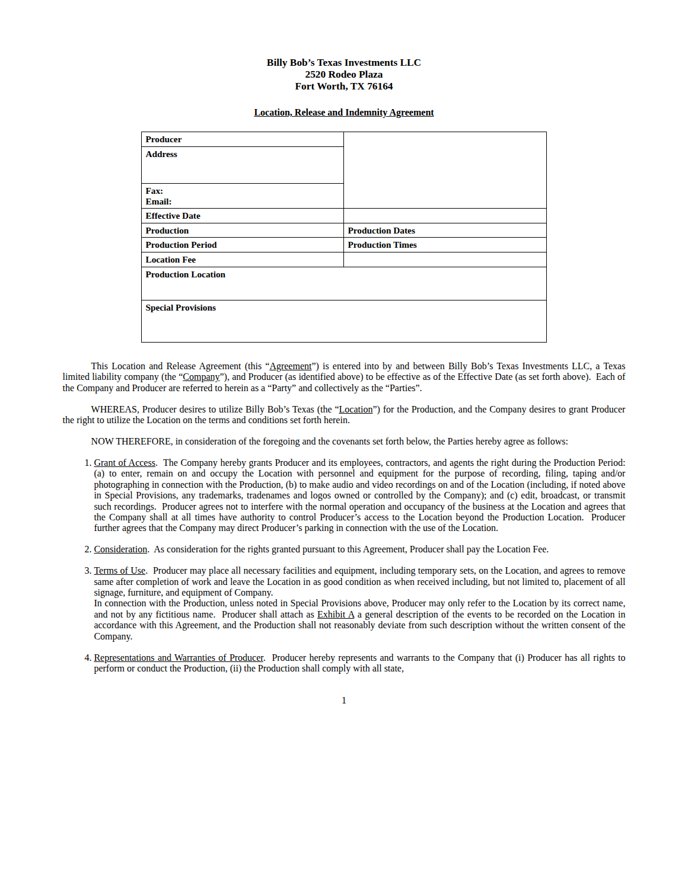Billy Bob’s Texas Investments LLC 2520 Rodeo Plaza Fort Worth, TX 76164
Location, Release and Indemnity Agreement
| Producer | |
| Address |
| Fax: Email: |
| Effective Date | |
| Production | Production Dates |
| Production Period | Production Times |
| Location Fee | |
| Production Location |
| Special Provisions |
This Location and Release Agreement (this “Agreement”) is entered into by and between Billy Bob’s Texas Investments LLC, a Texas limited liability company (the “Company”), and Producer (as identified above) to be effective as of the Effective Date (as set forth above). Each of the Company and Producer are referred to herein as a “Party” and collectively as the “Parties”.
WHEREAS, Producer desires to utilize Billy Bob’s Texas (the “Location”) for the Production, and the Company desires to grant Producer the right to utilize the Location on the terms and conditions set forth herein.
NOW THEREFORE, in consideration of the foregoing and the covenants set forth below, the Parties hereby agree as follows:
Grant of Access. The Company hereby grants Producer and its employees, contractors, and agents the right during the Production Period: (a) to enter, remain on and occupy the Location with personnel and equipment for the purpose of recording, filing, taping and/or photographing in connection with the Production, (b) to make audio and video recordings on and of the Location (including, if noted above in Special Provisions, any trademarks, tradenames and logos owned or controlled by the Company); and (c) edit, broadcast, or transmit such recordings. Producer agrees not to interfere with the normal operation and occupancy of the business at the Location and agrees that the Company shall at all times have authority to control Producer’s access to the Location beyond the Production Location. Producer further agrees that the Company may direct Producer’s parking in connection with the use of the Location.
Consideration. As consideration for the rights granted pursuant to this Agreement, Producer shall pay the Location Fee.
Terms of Use. Producer may place all necessary facilities and equipment, including temporary sets, on the Location, and agrees to remove same after completion of work and leave the Location in as good condition as when received including, but not limited to, placement of all signage, furniture, and equipment of Company.
In connection with the Production, unless noted in Special Provisions above, Producer may only refer to the Location by its correct name, and not by any fictitious name. Producer shall attach as Exhibit A a general description of the events to be recorded on the Location in accordance with this Agreement, and the Production shall not reasonably deviate from such description without the written consent of the Company.
Representations and Warranties of Producer. Producer hereby represents and warrants to the Company that (i) Producer has all rights to perform or conduct the Production, (ii) the Production shall comply with all state,
1